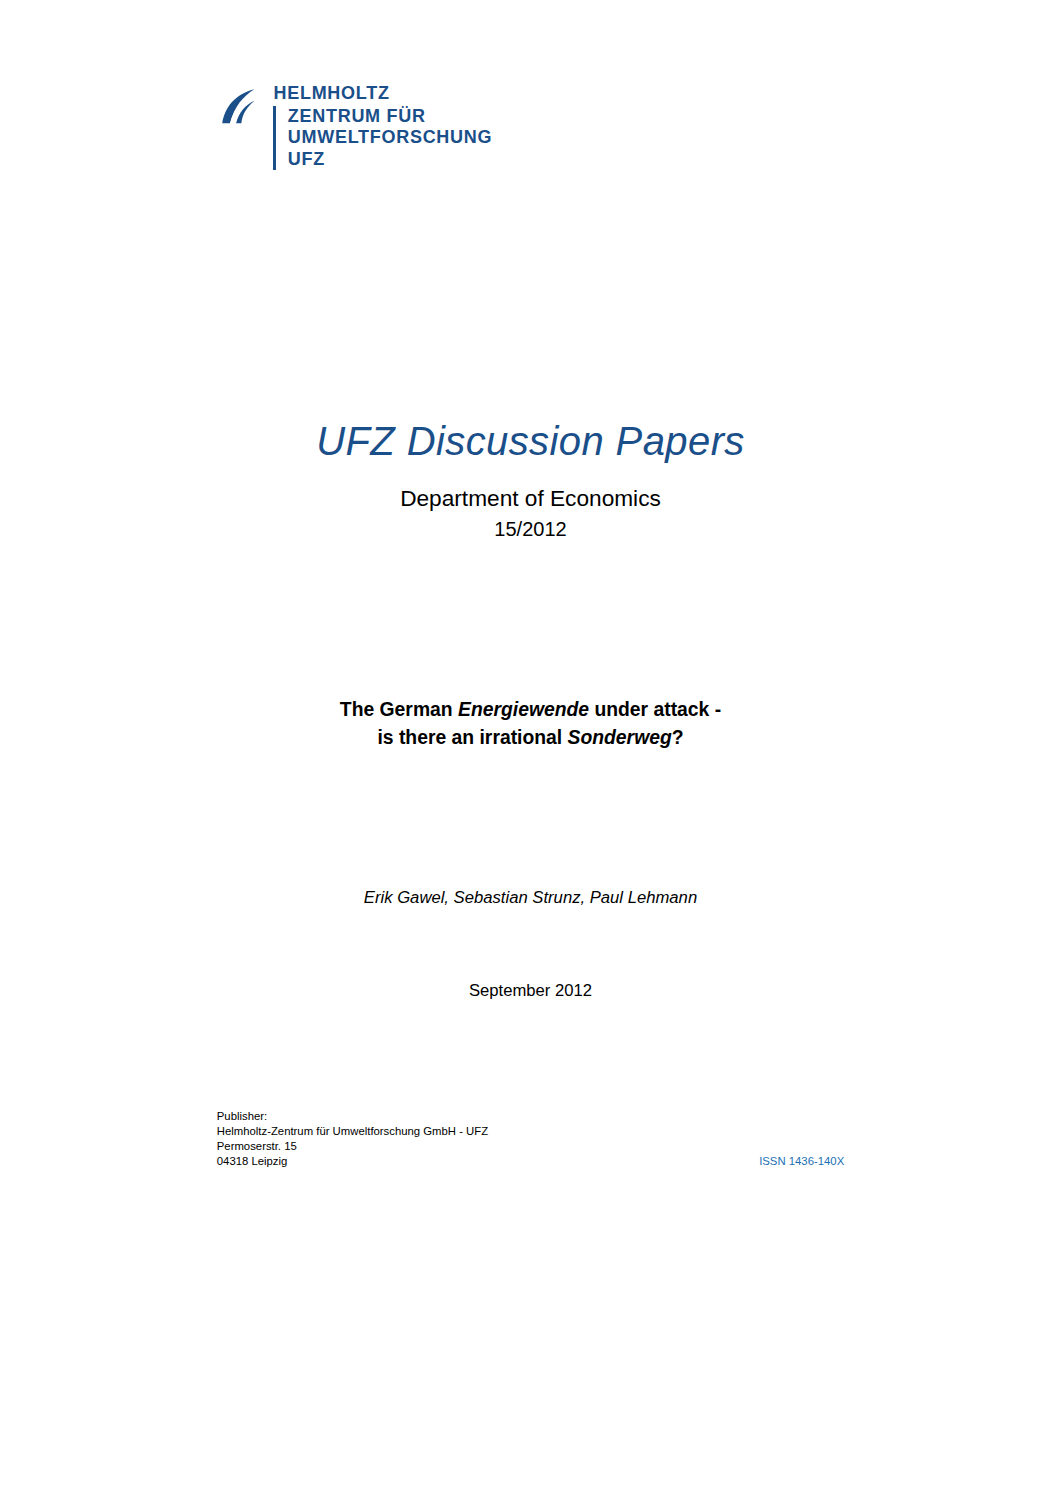Helmholtz
Zentrum für
Umweltforschung
UFZ
UFZ Discussion Papers
Department of Economics
15/2012
The German Energiewende under attack -
is there an irrational Sonderweg?
Erik Gawel, Sebastian Strunz, Paul Lehmann
September 2012
Publisher:
Helmholtz-Zentrum für Umweltforschung GmbH - UFZ
Permoserstr. 15
04318 Leipzig
ISSN 1436-140X